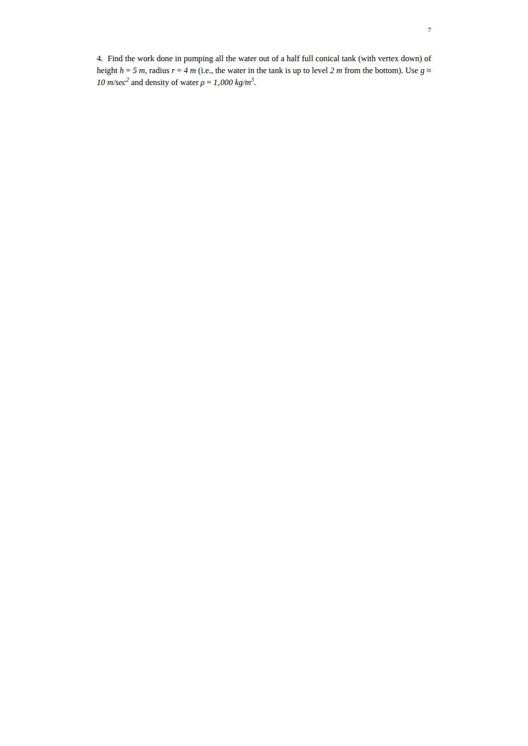7
4. Find the work done in pumping all the water out of a half full conical tank (with vertex down) of height h = 5 m, radius r = 4 m (i.e., the water in the tank is up to level 2 m from the bottom). Use g ≈ 10 m/sec2 and density of water ρ = 1, 000 kg/m3.